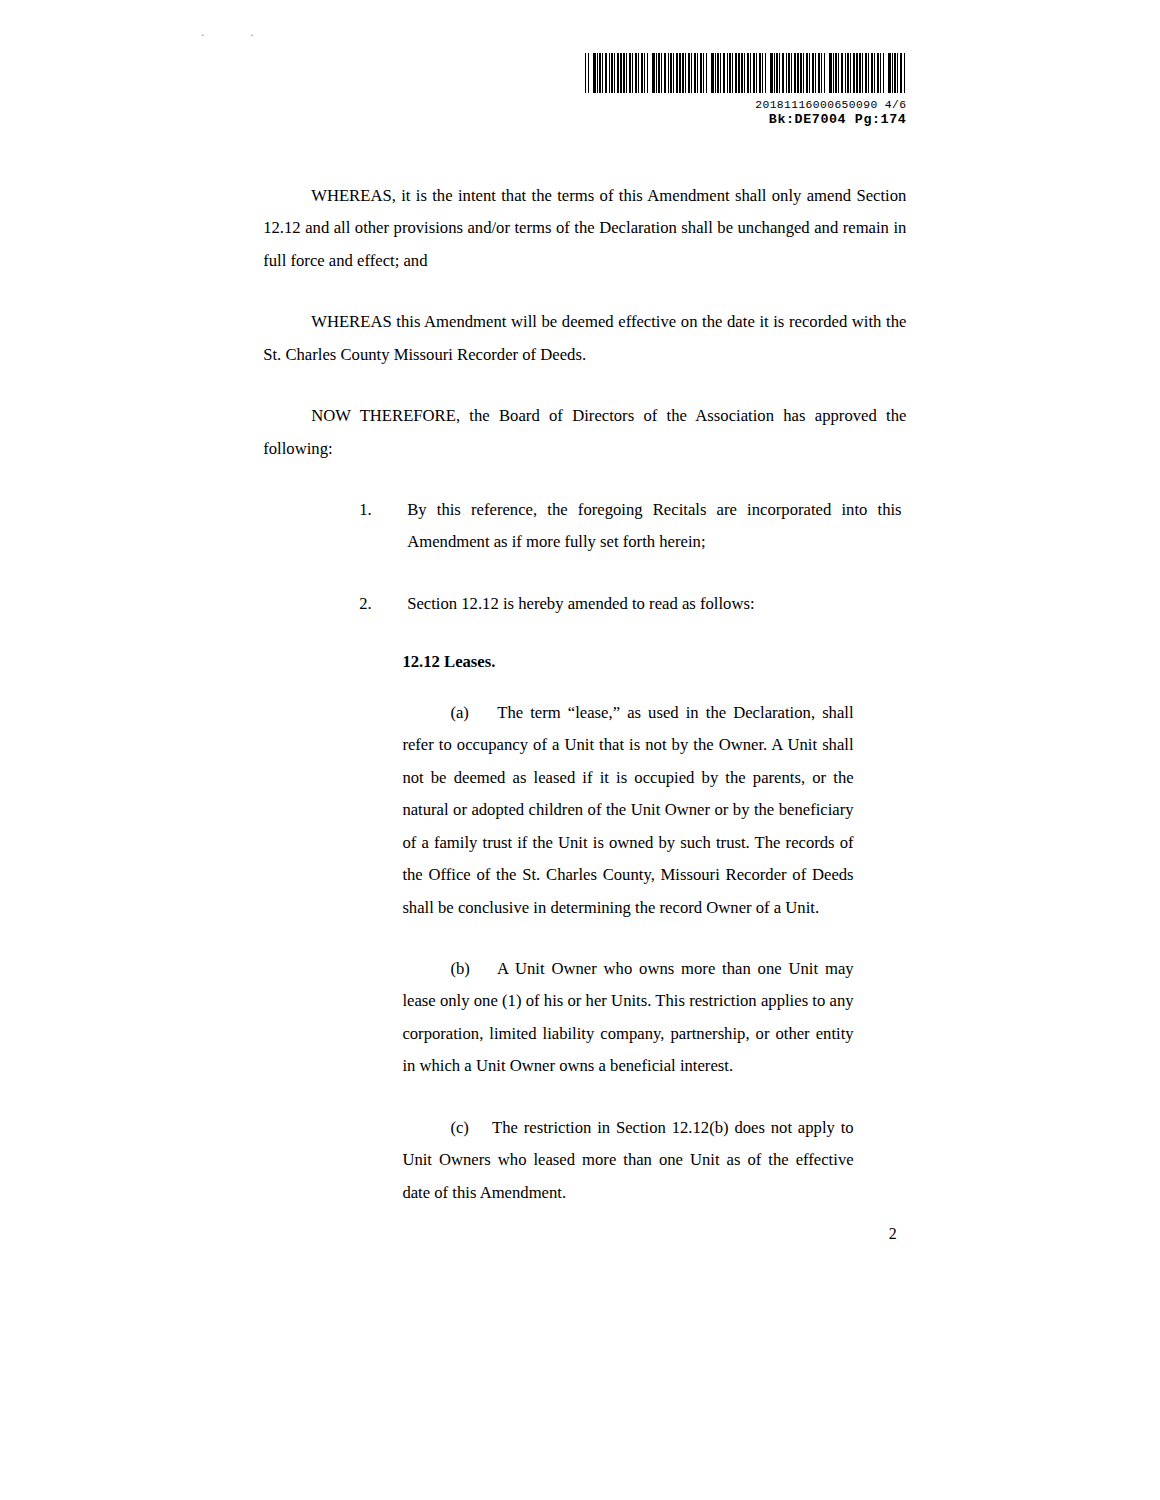· ·
20181116000650090 4/6
Bk:DE7004 Pg:174
WHEREAS, it is the intent that the terms of this Amendment shall only amend Section 12.12 and all other provisions and/or terms of the Declaration shall be unchanged and remain in full force and effect; and
WHEREAS this Amendment will be deemed effective on the date it is recorded with the St. Charles County Missouri Recorder of Deeds.
NOW THEREFORE, the Board of Directors of the Association has approved the following:
By this reference, the foregoing Recitals are incorporated into this Amendment as if more fully set forth herein;
Section 12.12 is hereby amended to read as follows:
12.12 Leases.
(a) The term “lease,” as used in the Declaration, shall refer to occupancy of a Unit that is not by the Owner. A Unit shall not be deemed as leased if it is occupied by the parents, or the natural or adopted children of the Unit Owner or by the beneficiary of a family trust if the Unit is owned by such trust. The records of the Office of the St. Charles County, Missouri Recorder of Deeds shall be conclusive in determining the record Owner of a Unit.
(b) A Unit Owner who owns more than one Unit may lease only one (1) of his or her Units. This restriction applies to any corporation, limited liability company, partnership, or other entity in which a Unit Owner owns a beneficial interest.
(c) The restriction in Section 12.12(b) does not apply to Unit Owners who leased more than one Unit as of the effective date of this Amendment.
2